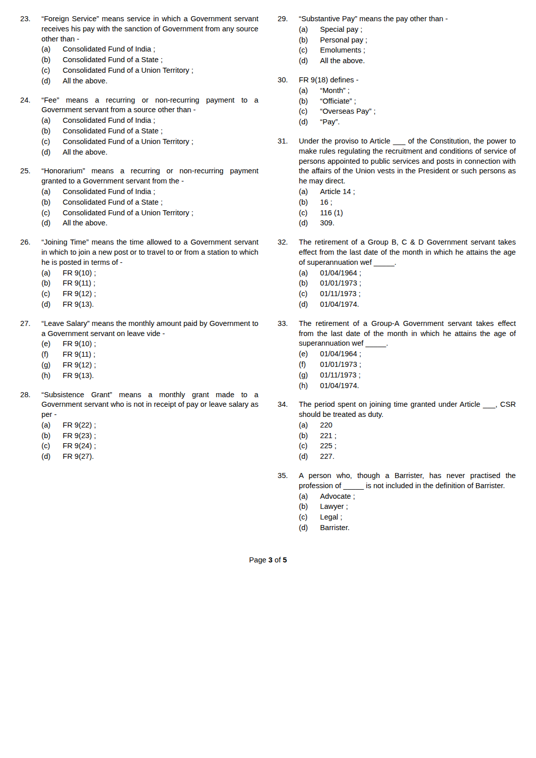23.
“Foreign Service” means service in which a Government servant receives his pay with the sanction of Government from any source other than -
(a)
Consolidated Fund of India ;
(b)
Consolidated Fund of a State ;
(c)
Consolidated Fund of a Union Territory ;
(d)
All the above.
24.
“Fee” means a recurring or non-recurring payment to a Government servant from a source other than -
(a)
Consolidated Fund of India ;
(b)
Consolidated Fund of a State ;
(c)
Consolidated Fund of a Union Territory ;
(d)
All the above.
25.
“Honorarium” means a recurring or non-recurring payment granted to a Government servant from the -
(a)
Consolidated Fund of India ;
(b)
Consolidated Fund of a State ;
(c)
Consolidated Fund of a Union Territory ;
(d)
All the above.
26.
“Joining Time” means the time allowed to a Government servant in which to join a new post or to travel to or from a station to which he is posted in terms of -
(a)
FR 9(10) ;
(b)
FR 9(11) ;
(c)
FR 9(12) ;
(d)
FR 9(13).
27.
“Leave Salary” means the monthly amount paid by Government to a Government servant on leave vide -
(e)
FR 9(10) ;
(f)
FR 9(11) ;
(g)
FR 9(12) ;
(h)
FR 9(13).
28.
“Subsistence Grant” means a monthly grant made to a Government servant who is not in receipt of pay or leave salary as per -
(a)
FR 9(22) ;
(b)
FR 9(23) ;
(c)
FR 9(24) ;
(d)
FR 9(27).
29.
“Substantive Pay” means the pay other than -
(a)
Special pay ;
(b)
Personal pay ;
(c)
Emoluments ;
(d)
All the above.
30.
FR 9(18) defines -
(a)
“Month” ;
(b)
“Officiate” ;
(c)
“Overseas Pay” ;
(d)
“Pay”.
31.
Under the proviso to Article ___ of the Constitution, the power to make rules regulating the recruitment and conditions of service of persons appointed to public services and posts in connection with the affairs of the Union vests in the President or such persons as he may direct.
(a)
Article 14 ;
(b)
16 ;
(c)
116 (1)
(d)
309.
32.
The retirement of a Group B, C & D Government servant takes effect from the last date of the month in which he attains the age of superannuation wef _____.
(a)
01/04/1964 ;
(b)
01/01/1973 ;
(c)
01/11/1973 ;
(d)
01/04/1974.
33.
The retirement of a Group-A Government servant takes effect from the last date of the month in which he attains the age of superannuation wef _____.
(e)
01/04/1964 ;
(f)
01/01/1973 ;
(g)
01/11/1973 ;
(h)
01/04/1974.
34.
The period spent on joining time granted under Article ___, CSR should be treated as duty.
(a)
220
(b)
221 ;
(c)
225 ;
(d)
227.
35.
A person who, though a Barrister, has never practised the profession of _____ is not included in the definition of Barrister.
(a)
Advocate ;
(b)
Lawyer ;
(c)
Legal ;
(d)
Barrister.
Page 3 of 5